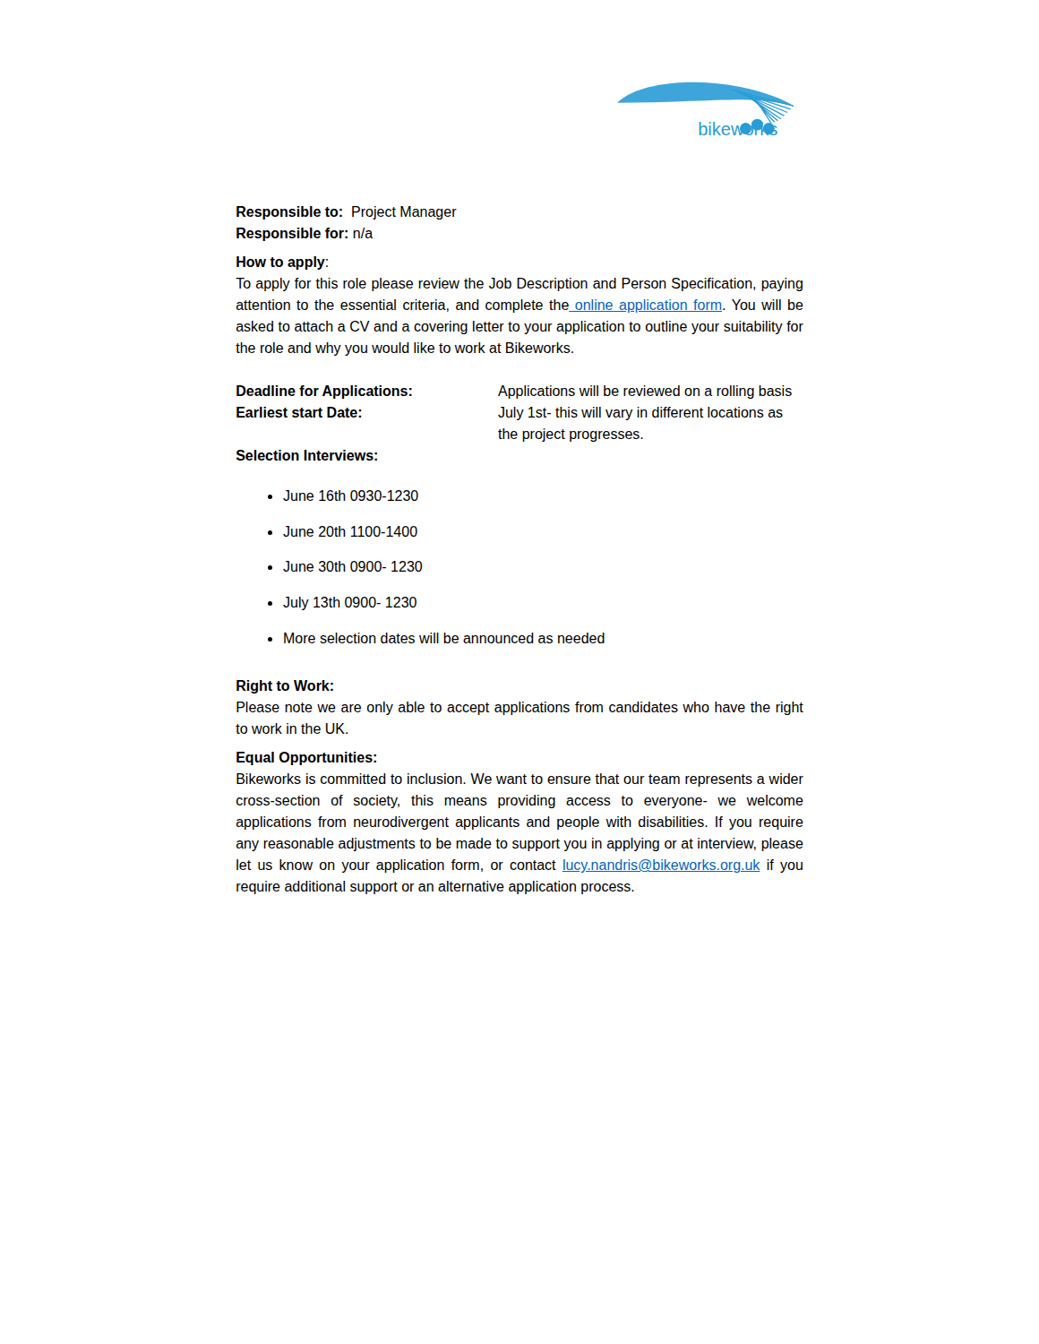Responsible to: Project Manager
Responsible for: n/a
How to apply:
To apply for this role please review the Job Description and Person Specification, paying attention to the essential criteria, and complete the online application form. You will be asked to attach a CV and a covering letter to your application to outline your suitability for the role and why you would like to work at Bikeworks.
| Deadline for Applications: | Applications will be reviewed on a rolling basis |
| Earliest start Date: | July 1st- this will vary in different locations as the project progresses. |
| Selection Interviews: | |
June 16th 0930-1230
June 20th 1100-1400
June 30th 0900- 1230
July 13th 0900- 1230
More selection dates will be announced as needed
Right to Work:
Please note we are only able to accept applications from candidates who have the right to work in the UK.
Equal Opportunities:
Bikeworks is committed to inclusion. We want to ensure that our team represents a wider cross-section of society, this means providing access to everyone- we welcome applications from neurodivergent applicants and people with disabilities. If you require any reasonable adjustments to be made to support you in applying or at interview, please let us know on your application form, or contact lucy.nandris@bikeworks.org.uk if you require additional support or an alternative application process.